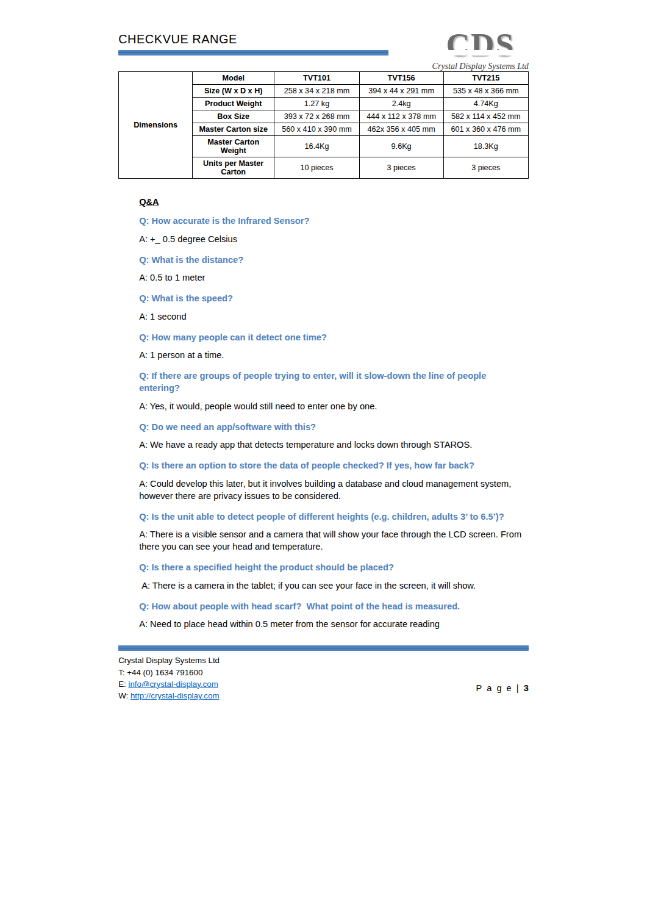CHECKVUE RANGE
CDS
Crystal Display Systems Ltd
| Dimensions | Model | TVT101 | TVT156 | TVT215 |
| Size (W x D x H) | 258 x 34 x 218 mm | 394 x 44 x 291 mm | 535 x 48 x 366 mm |
| Product Weight | 1.27 kg | 2.4kg | 4.74Kg |
| Box Size | 393 x 72 x 268 mm | 444 x 112 x 378 mm | 582 x 114 x 452 mm |
| Master Carton size | 560 x 410 x 390 mm | 462x 356 x 405 mm | 601 x 360 x 476 mm |
| Master Carton Weight | 16.4Kg | 9.6Kg | 18.3Kg |
| Units per Master Carton | 10 pieces | 3 pieces | 3 pieces |
Q&A
Q: How accurate is the Infrared Sensor?
A: +_ 0.5 degree Celsius
Q: What is the distance?
A: 0.5 to 1 meter
Q: What is the speed?
A: 1 second
Q: How many people can it detect one time?
A: 1 person at a time.
Q: If there are groups of people trying to enter, will it slow-down the line of people entering?
A: Yes, it would, people would still need to enter one by one.
Q: Do we need an app/software with this?
A: We have a ready app that detects temperature and locks down through STAROS.
Q: Is there an option to store the data of people checked? If yes, how far back?
A: Could develop this later, but it involves building a database and cloud management system, however there are privacy issues to be considered.
Q: Is the unit able to detect people of different heights (e.g. children, adults 3’ to 6.5’)?
A: There is a visible sensor and a camera that will show your face through the LCD screen. From there you can see your head and temperature.
Q: Is there a specified height the product should be placed?
A: There is a camera in the tablet; if you can see your face in the screen, it will show.
Q: How about people with head scarf? What point of the head is measured.
A: Need to place head within 0.5 meter from the sensor for accurate reading
Crystal Display Systems Ltd
T: +44 (0) 1634 791600
E: info@crystal-display.com
W: http://crystal-display.com
P a g e | 3